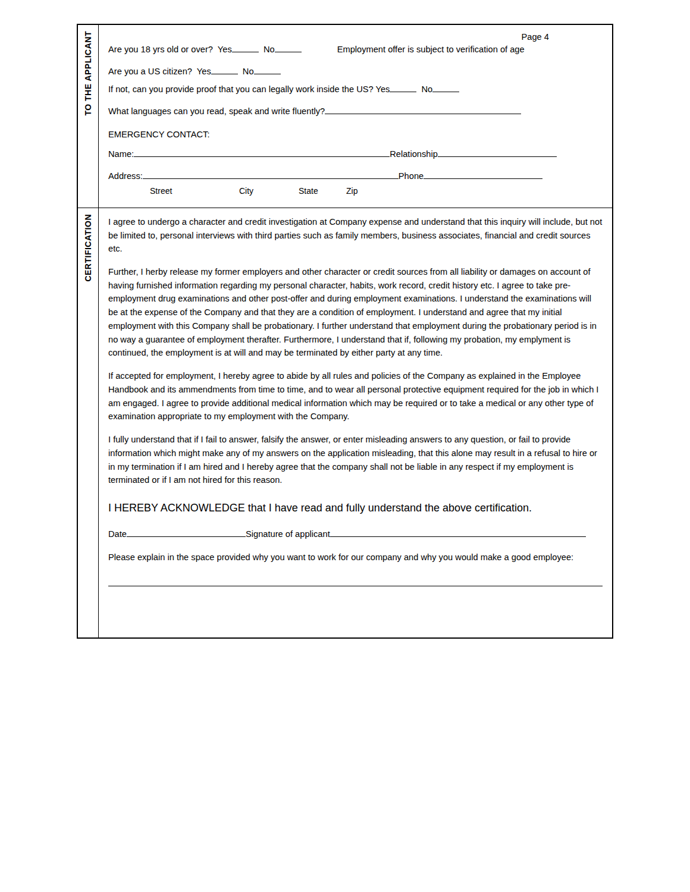| TO THE APPLICANT | Page 4 Are you 18 yrs old or over? Yes No Employment offer is subject to verification of age Are you a US citizen? Yes No If not, can you provide proof that you can legally work inside the US? Yes No What languages can you read, speak and write fluently? EMERGENCY CONTACT: Name: Relationship Address: Phone Street City State Zip |
| CERTIFICATION | I agree to undergo a character and credit investigation at Company expense and understand that this inquiry will include, but not be limited to, personal interviews with third parties such as family members, business associates, financial and credit sources etc. Further, I herby release my former employers and other character or credit sources from all liability or damages on account of having furnished information regarding my personal character, habits, work record, credit history etc. I agree to take pre-employment drug examinations and other post-offer and during employment examinations. I understand the examinations will be at the expense of the Company and that they are a condition of employment. I understand and agree that my initial employment with this Company shall be probationary. I further understand that employment during the probationary period is in no way a guarantee of employment therafter. Furthermore, I understand that if, following my probation, my emplyment is continued, the employment is at will and may be terminated by either party at any time. If accepted for employment, I hereby agree to abide by all rules and policies of the Company as explained in the Employee Handbook and its ammendments from time to time, and to wear all personal protective equipment required for the job in which I am engaged. I agree to provide additional medical information which may be required or to take a medical or any other type of examination appropriate to my employment with the Company. I fully understand that if I fail to answer, falsify the answer, or enter misleading answers to any question, or fail to provide information which might make any of my answers on the application misleading, that this alone may result in a refusal to hire or in my termination if I am hired and I hereby agree that the company shall not be liable in any respect if my employment is terminated or if I am not hired for this reason. I HEREBY ACKNOWLEDGE that I have read and fully understand the above certification. Date Signature of applicant Please explain in the space provided why you want to work for our company and why you would make a good employee: |